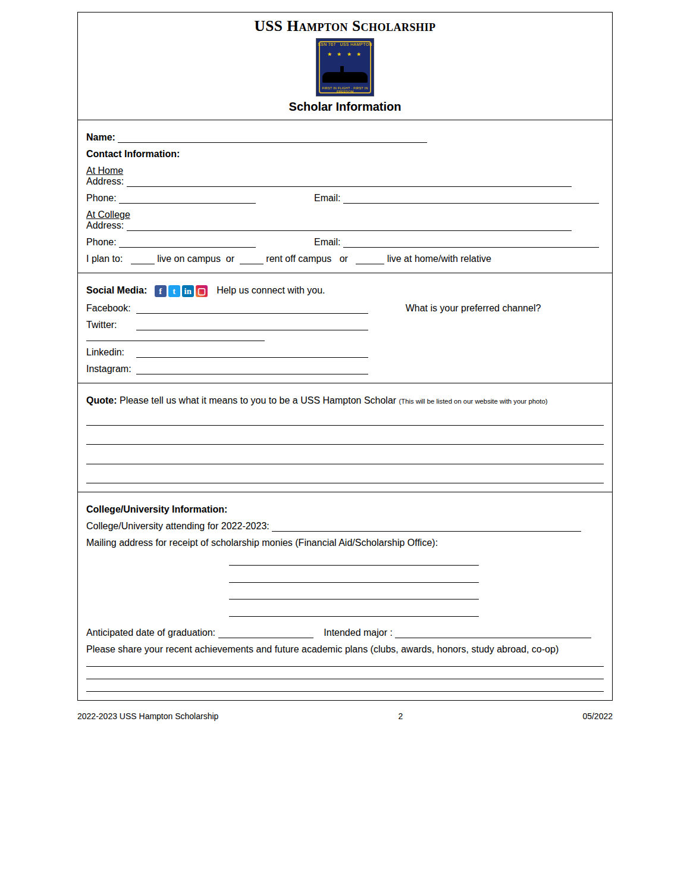USS Hampton Scholarship
SSN 767 USS HAMPTON
★ ★ ★ ★
FIRST IN FLIGHT · FIRST IN FREEDOM
Scholar Information
Name:
Contact Information:
At Home
Address:
Phone: Email:
At College
Address:
Phone: Email:
I plan to: live on campus or rent off campus or live at home/with relative
Social Media: ftin▢ Help us connect with you.
Facebook: What is your preferred channel?
Twitter:
Linkedin:
Instagram:
Quote: Please tell us what it means to you to be a USS Hampton Scholar (This will be listed on our website with your photo)
College/University Information:
College/University attending for 2022-2023:
Mailing address for receipt of scholarship monies (Financial Aid/Scholarship Office):
Anticipated date of graduation: Intended major :
Please share your recent achievements and future academic plans (clubs, awards, honors, study abroad, co-op)
2022-2023 USS Hampton Scholarship
2
05/2022